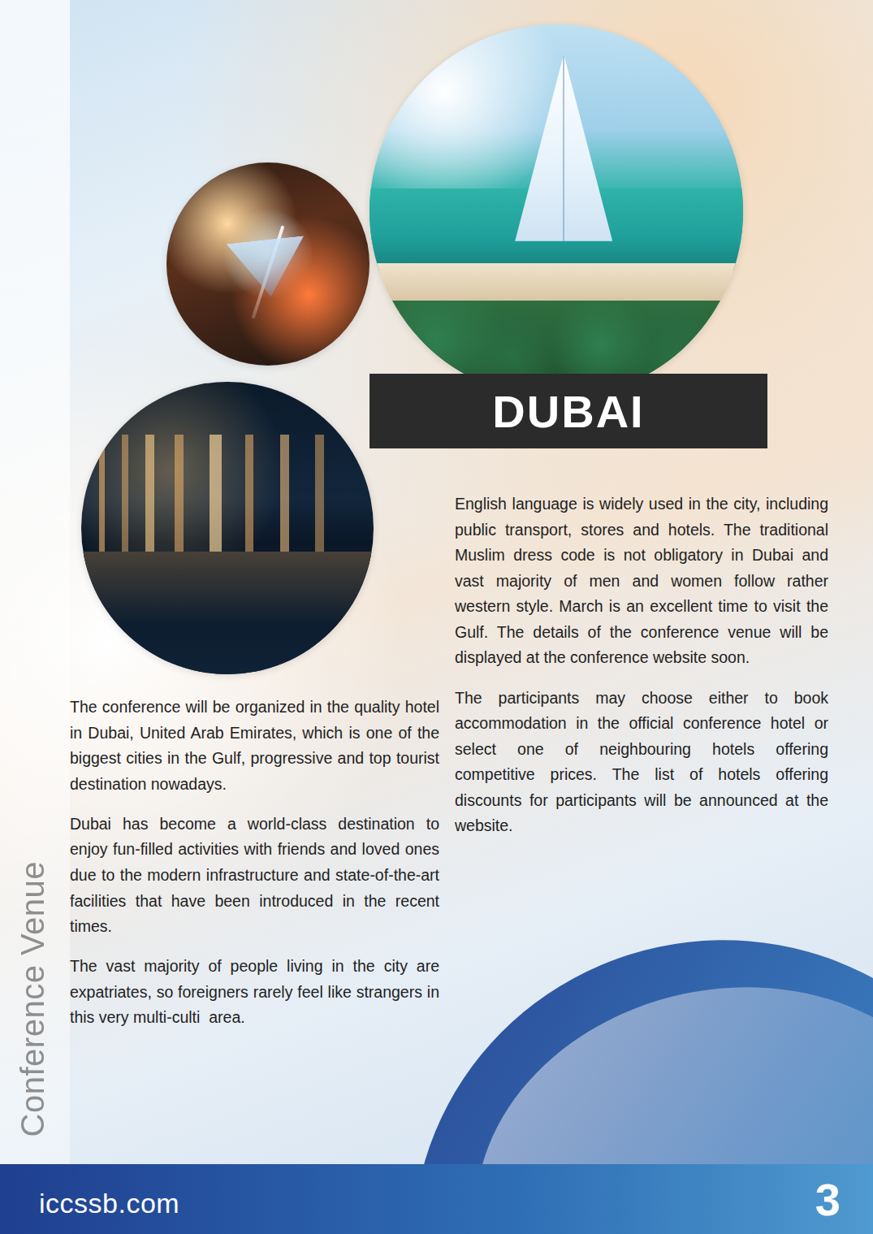DUBAI
Conference Venue
The conference will be organized in the quality hotel in Dubai, United Arab Emirates, which is one of the biggest cities in the Gulf, progressive and top tourist destination nowadays.
Dubai has become a world-class destination to enjoy fun-filled activities with friends and loved ones due to the modern infrastructure and state-of-the-art facilities that have been introduced in the recent times.
The vast majority of people living in the city are expatriates, so foreigners rarely feel like strangers in this very multi-culti area.
English language is widely used in the city, including public transport, stores and hotels. The traditional Muslim dress code is not obligatory in Dubai and vast majority of men and women follow rather western style. March is an excellent time to visit the Gulf. The details of the conference venue will be displayed at the conference website soon.
The participants may choose either to book accommodation in the official conference hotel or select one of neighbouring hotels offering competitive prices. The list of hotels offering discounts for participants will be announced at the website.
iccssb.com
3